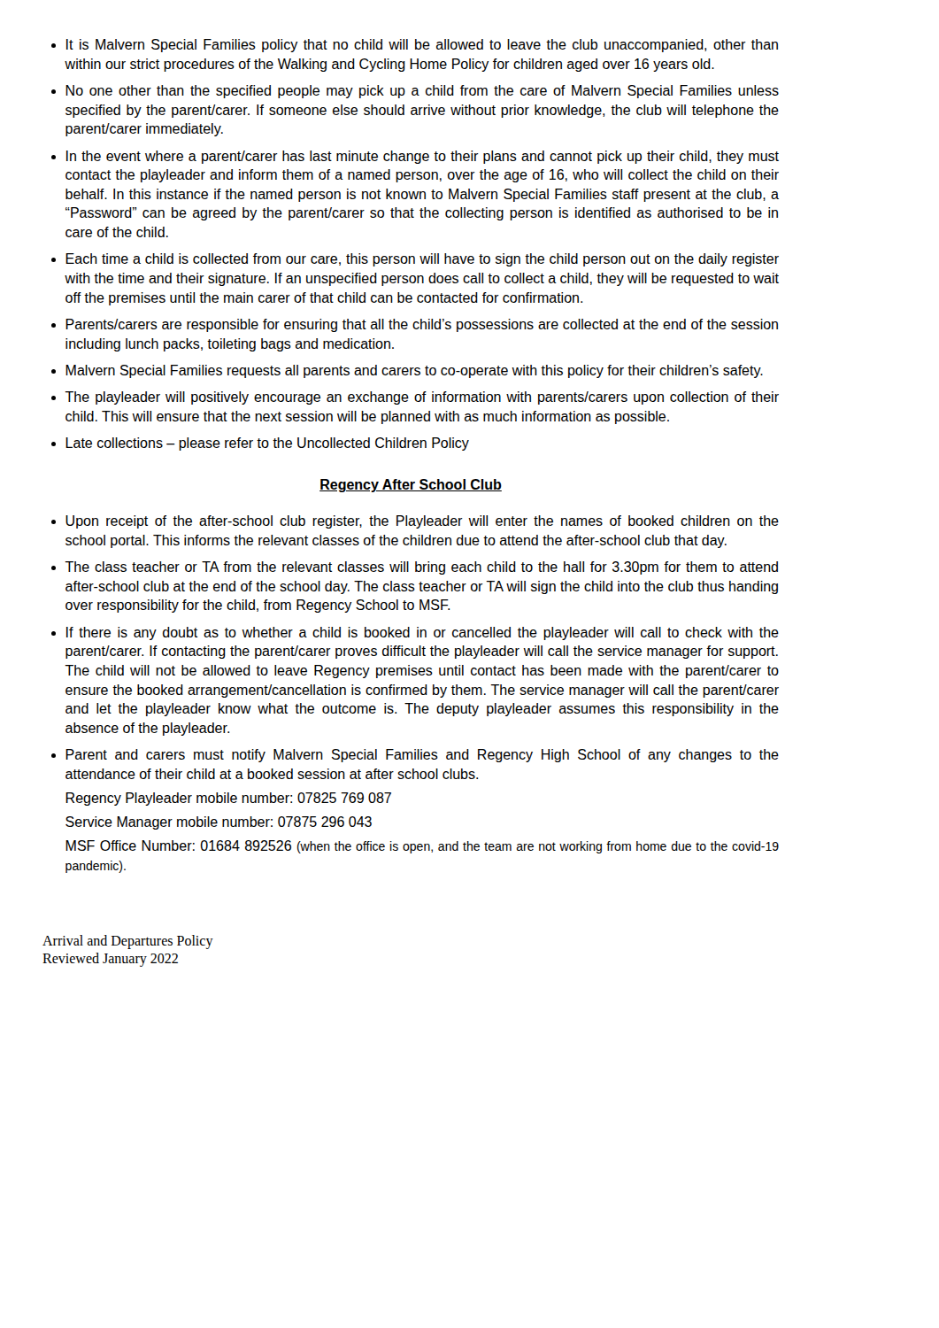It is Malvern Special Families policy that no child will be allowed to leave the club unaccompanied, other than within our strict procedures of the Walking and Cycling Home Policy for children aged over 16 years old.
No one other than the specified people may pick up a child from the care of Malvern Special Families unless specified by the parent/carer. If someone else should arrive without prior knowledge, the club will telephone the parent/carer immediately.
In the event where a parent/carer has last minute change to their plans and cannot pick up their child, they must contact the playleader and inform them of a named person, over the age of 16, who will collect the child on their behalf. In this instance if the named person is not known to Malvern Special Families staff present at the club, a “Password” can be agreed by the parent/carer so that the collecting person is identified as authorised to be in care of the child.
Each time a child is collected from our care, this person will have to sign the child person out on the daily register with the time and their signature. If an unspecified person does call to collect a child, they will be requested to wait off the premises until the main carer of that child can be contacted for confirmation.
Parents/carers are responsible for ensuring that all the child’s possessions are collected at the end of the session including lunch packs, toileting bags and medication.
Malvern Special Families requests all parents and carers to co-operate with this policy for their children’s safety.
The playleader will positively encourage an exchange of information with parents/carers upon collection of their child. This will ensure that the next session will be planned with as much information as possible.
Late collections – please refer to the Uncollected Children Policy
Regency After School Club
Upon receipt of the after-school club register, the Playleader will enter the names of booked children on the school portal. This informs the relevant classes of the children due to attend the after-school club that day.
The class teacher or TA from the relevant classes will bring each child to the hall for 3.30pm for them to attend after-school club at the end of the school day. The class teacher or TA will sign the child into the club thus handing over responsibility for the child, from Regency School to MSF.
If there is any doubt as to whether a child is booked in or cancelled the playleader will call to check with the parent/carer. If contacting the parent/carer proves difficult the playleader will call the service manager for support. The child will not be allowed to leave Regency premises until contact has been made with the parent/carer to ensure the booked arrangement/cancellation is confirmed by them. The service manager will call the parent/carer and let the playleader know what the outcome is. The deputy playleader assumes this responsibility in the absence of the playleader.
Parent and carers must notify Malvern Special Families and Regency High School of any changes to the attendance of their child at a booked session at after school clubs.
Regency Playleader mobile number: 07825 769 087
Service Manager mobile number: 07875 296 043
MSF Office Number: 01684 892526 (when the office is open, and the team are not working from home due to the covid-19 pandemic).
Arrival and Departures Policy
Reviewed January 2022